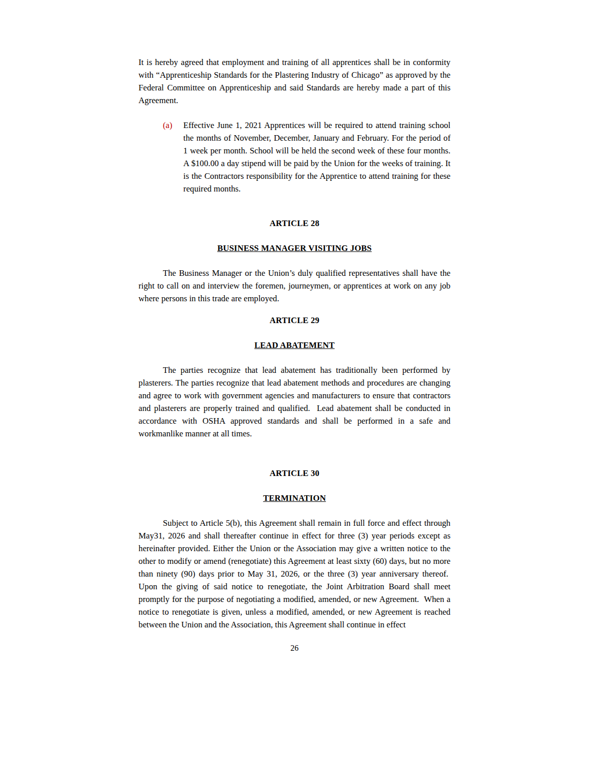It is hereby agreed that employment and training of all apprentices shall be in conformity with “Apprenticeship Standards for the Plastering Industry of Chicago” as approved by the Federal Committee on Apprenticeship and said Standards are hereby made a part of this Agreement.
(a) Effective June 1, 2021 Apprentices will be required to attend training school the months of November, December, January and February. For the period of 1 week per month. School will be held the second week of these four months. A $100.00 a day stipend will be paid by the Union for the weeks of training. It is the Contractors responsibility for the Apprentice to attend training for these required months.
ARTICLE 28
BUSINESS MANAGER VISITING JOBS
The Business Manager or the Union’s duly qualified representatives shall have the right to call on and interview the foremen, journeymen, or apprentices at work on any job where persons in this trade are employed.
ARTICLE 29
LEAD ABATEMENT
The parties recognize that lead abatement has traditionally been performed by plasterers. The parties recognize that lead abatement methods and procedures are changing and agree to work with government agencies and manufacturers to ensure that contractors and plasterers are properly trained and qualified. Lead abatement shall be conducted in accordance with OSHA approved standards and shall be performed in a safe and workmanlike manner at all times.
ARTICLE 30
TERMINATION
Subject to Article 5(b), this Agreement shall remain in full force and effect through May31, 2026 and shall thereafter continue in effect for three (3) year periods except as hereinafter provided. Either the Union or the Association may give a written notice to the other to modify or amend (renegotiate) this Agreement at least sixty (60) days, but no more than ninety (90) days prior to May 31, 2026, or the three (3) year anniversary thereof. Upon the giving of said notice to renegotiate, the Joint Arbitration Board shall meet promptly for the purpose of negotiating a modified, amended, or new Agreement. When a notice to renegotiate is given, unless a modified, amended, or new Agreement is reached between the Union and the Association, this Agreement shall continue in effect
26